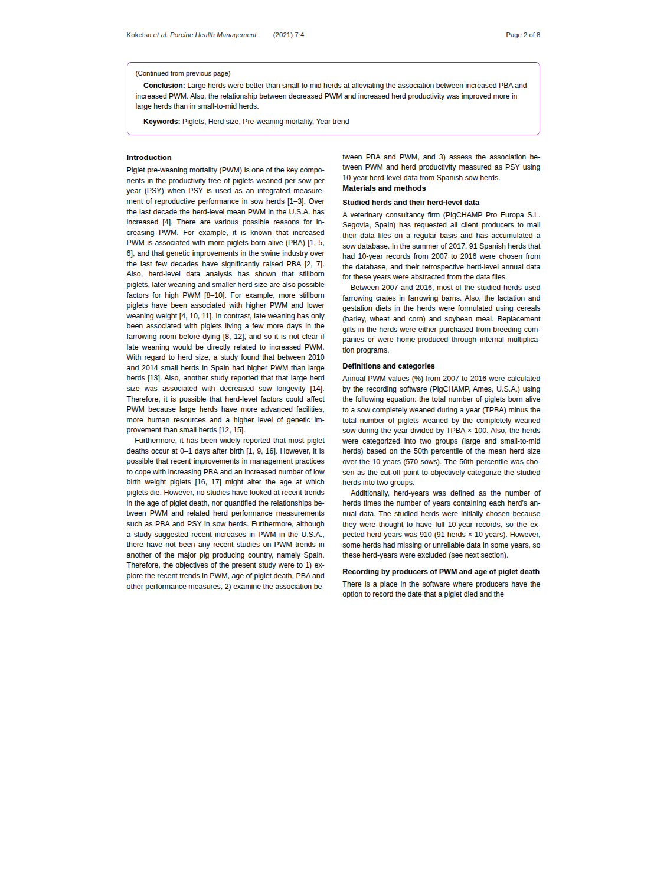Koketsu et al. Porcine Health Management (2021) 7:4
Page 2 of 8
(Continued from previous page)
Conclusion: Large herds were better than small-to-mid herds at alleviating the association between increased PBA and increased PWM. Also, the relationship between decreased PWM and increased herd productivity was improved more in large herds than in small-to-mid herds.
Keywords: Piglets, Herd size, Pre-weaning mortality, Year trend
Introduction
Piglet pre-weaning mortality (PWM) is one of the key components in the productivity tree of piglets weaned per sow per year (PSY) when PSY is used as an integrated measurement of reproductive performance in sow herds [1–3]. Over the last decade the herd-level mean PWM in the U.S.A. has increased [4]. There are various possible reasons for increasing PWM. For example, it is known that increased PWM is associated with more piglets born alive (PBA) [1, 5, 6], and that genetic improvements in the swine industry over the last few decades have significantly raised PBA [2, 7]. Also, herd-level data analysis has shown that stillborn piglets, later weaning and smaller herd size are also possible factors for high PWM [8–10]. For example, more stillborn piglets have been associated with higher PWM and lower weaning weight [4, 10, 11]. In contrast, late weaning has only been associated with piglets living a few more days in the farrowing room before dying [8, 12], and so it is not clear if late weaning would be directly related to increased PWM. With regard to herd size, a study found that between 2010 and 2014 small herds in Spain had higher PWM than large herds [13]. Also, another study reported that that large herd size was associated with decreased sow longevity [14]. Therefore, it is possible that herd-level factors could affect PWM because large herds have more advanced facilities, more human resources and a higher level of genetic improvement than small herds [12, 15].
Furthermore, it has been widely reported that most piglet deaths occur at 0–1 days after birth [1, 9, 16]. However, it is possible that recent improvements in management practices to cope with increasing PBA and an increased number of low birth weight piglets [16, 17] might alter the age at which piglets die. However, no studies have looked at recent trends in the age of piglet death, nor quantified the relationships between PWM and related herd performance measurements such as PBA and PSY in sow herds. Furthermore, although a study suggested recent increases in PWM in the U.S.A., there have not been any recent studies on PWM trends in another of the major pig producing country, namely Spain. Therefore, the objectives of the present study were to 1) explore the recent trends in PWM, age of piglet death, PBA and other performance measures, 2) examine the association between PBA and PWM, and 3) assess the association between PWM and herd productivity measured as PSY using 10-year herd-level data from Spanish sow herds.
Materials and methods
Studied herds and their herd-level data
A veterinary consultancy firm (PigCHAMP Pro Europa S.L. Segovia, Spain) has requested all client producers to mail their data files on a regular basis and has accumulated a sow database. In the summer of 2017, 91 Spanish herds that had 10-year records from 2007 to 2016 were chosen from the database, and their retrospective herd-level annual data for these years were abstracted from the data files.
Between 2007 and 2016, most of the studied herds used farrowing crates in farrowing barns. Also, the lactation and gestation diets in the herds were formulated using cereals (barley, wheat and corn) and soybean meal. Replacement gilts in the herds were either purchased from breeding companies or were home-produced through internal multiplication programs.
Definitions and categories
Annual PWM values (%) from 2007 to 2016 were calculated by the recording software (PigCHAMP, Ames, U.S.A.) using the following equation: the total number of piglets born alive to a sow completely weaned during a year (TPBA) minus the total number of piglets weaned by the completely weaned sow during the year divided by TPBA × 100. Also, the herds were categorized into two groups (large and small-to-mid herds) based on the 50th percentile of the mean herd size over the 10 years (570 sows). The 50th percentile was chosen as the cut-off point to objectively categorize the studied herds into two groups.
Additionally, herd-years was defined as the number of herds times the number of years containing each herd's annual data. The studied herds were initially chosen because they were thought to have full 10-year records, so the expected herd-years was 910 (91 herds × 10 years). However, some herds had missing or unreliable data in some years, so these herd-years were excluded (see next section).
Recording by producers of PWM and age of piglet death
There is a place in the software where producers have the option to record the date that a piglet died and the